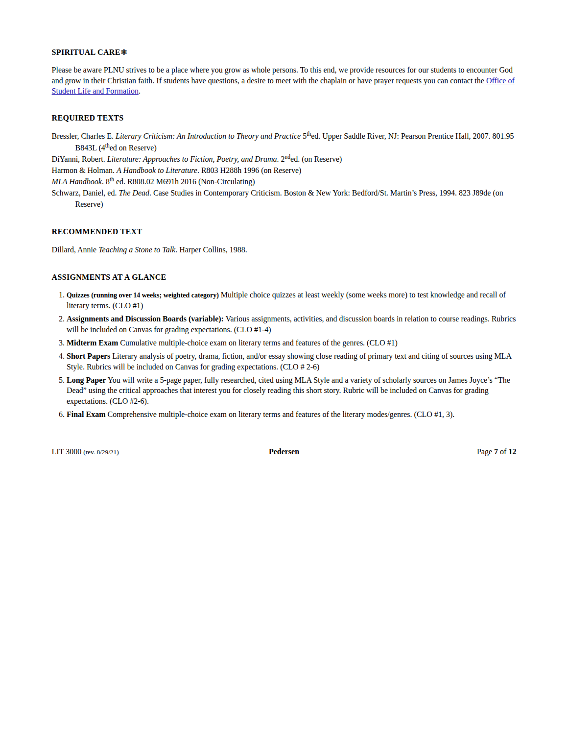SPIRITUAL CARE⚛
Please be aware PLNU strives to be a place where you grow as whole persons. To this end, we provide resources for our students to encounter God and grow in their Christian faith. If students have questions, a desire to meet with the chaplain or have prayer requests you can contact the Office of Student Life and Formation.
REQUIRED TEXTS
Bressler, Charles E. Literary Criticism: An Introduction to Theory and Practice 5thed. Upper Saddle River, NJ: Pearson Prentice Hall, 2007. 801.95 B843L (4thed on Reserve)
DiYanni, Robert. Literature: Approaches to Fiction, Poetry, and Drama. 2nded. (on Reserve)
Harmon & Holman. A Handbook to Literature. R803 H288h 1996 (on Reserve)
MLA Handbook. 8th ed. R808.02 M691h 2016 (Non-Circulating)
Schwarz, Daniel, ed. The Dead. Case Studies in Contemporary Criticism. Boston & New York: Bedford/St. Martin’s Press, 1994. 823 J89de (on Reserve)
RECOMMENDED TEXT
Dillard, Annie Teaching a Stone to Talk. Harper Collins, 1988.
ASSIGNMENTS AT A GLANCE
Quizzes (running over 14 weeks; weighted category) Multiple choice quizzes at least weekly (some weeks more) to test knowledge and recall of literary terms. (CLO #1)
Assignments and Discussion Boards (variable): Various assignments, activities, and discussion boards in relation to course readings. Rubrics will be included on Canvas for grading expectations. (CLO #1-4)
Midterm Exam Cumulative multiple-choice exam on literary terms and features of the genres. (CLO #1)
Short Papers Literary analysis of poetry, drama, fiction, and/or essay showing close reading of primary text and citing of sources using MLA Style. Rubrics will be included on Canvas for grading expectations. (CLO # 2-6)
Long Paper You will write a 5-page paper, fully researched, cited using MLA Style and a variety of scholarly sources on James Joyce’s “The Dead” using the critical approaches that interest you for closely reading this short story. Rubric will be included on Canvas for grading expectations. (CLO #2-6).
Final Exam Comprehensive multiple-choice exam on literary terms and features of the literary modes/genres. (CLO #1, 3).
LIT 3000 (rev. 8/29/21)
Pedersen
Page 7 of 12